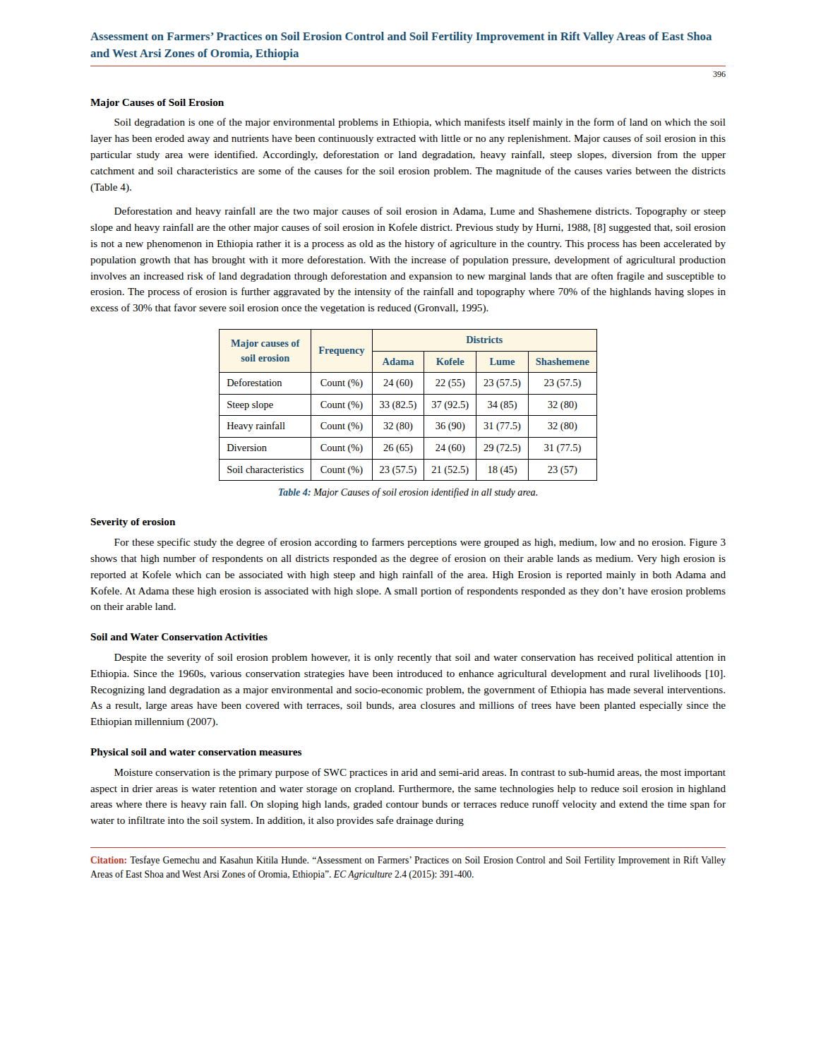Assessment on Farmers’ Practices on Soil Erosion Control and Soil Fertility Improvement in Rift Valley Areas of East Shoa and West Arsi Zones of Oromia, Ethiopia
396
Major Causes of Soil Erosion
Soil degradation is one of the major environmental problems in Ethiopia, which manifests itself mainly in the form of land on which the soil layer has been eroded away and nutrients have been continuously extracted with little or no any replenishment. Major causes of soil erosion in this particular study area were identified. Accordingly, deforestation or land degradation, heavy rainfall, steep slopes, diversion from the upper catchment and soil characteristics are some of the causes for the soil erosion problem. The magnitude of the causes varies between the districts (Table 4).
Deforestation and heavy rainfall are the two major causes of soil erosion in Adama, Lume and Shashemene districts. Topography or steep slope and heavy rainfall are the other major causes of soil erosion in Kofele district. Previous study by Hurni, 1988, [8] suggested that, soil erosion is not a new phenomenon in Ethiopia rather it is a process as old as the history of agriculture in the country. This process has been accelerated by population growth that has brought with it more deforestation. With the increase of population pressure, development of agricultural production involves an increased risk of land degradation through deforestation and expansion to new marginal lands that are often fragile and susceptible to erosion. The process of erosion is further aggravated by the intensity of the rainfall and topography where 70% of the highlands having slopes in excess of 30% that favor severe soil erosion once the vegetation is reduced (Gronvall, 1995).
| Major causes of soil erosion | Frequency | Districts |
| --- | --- | --- |
| Adama | Kofele | Lume | Shashemene |
| Deforestation | Count (%) | 24 (60) | 22 (55) | 23 (57.5) | 23 (57.5) |
| Steep slope | Count (%) | 33 (82.5) | 37 (92.5) | 34 (85) | 32 (80) |
| Heavy rainfall | Count (%) | 32 (80) | 36 (90) | 31 (77.5) | 32 (80) |
| Diversion | Count (%) | 26 (65) | 24 (60) | 29 (72.5) | 31 (77.5) |
| Soil characteristics | Count (%) | 23 (57.5) | 21 (52.5) | 18 (45) | 23 (57) |
Table 4: Major Causes of soil erosion identified in all study area.
Severity of erosion
For these specific study the degree of erosion according to farmers perceptions were grouped as high, medium, low and no erosion. Figure 3 shows that high number of respondents on all districts responded as the degree of erosion on their arable lands as medium. Very high erosion is reported at Kofele which can be associated with high steep and high rainfall of the area. High Erosion is reported mainly in both Adama and Kofele. At Adama these high erosion is associated with high slope. A small portion of respondents responded as they don’t have erosion problems on their arable land.
Soil and Water Conservation Activities
Despite the severity of soil erosion problem however, it is only recently that soil and water conservation has received political attention in Ethiopia. Since the 1960s, various conservation strategies have been introduced to enhance agricultural development and rural livelihoods [10]. Recognizing land degradation as a major environmental and socio-economic problem, the government of Ethiopia has made several interventions. As a result, large areas have been covered with terraces, soil bunds, area closures and millions of trees have been planted especially since the Ethiopian millennium (2007).
Physical soil and water conservation measures
Moisture conservation is the primary purpose of SWC practices in arid and semi-arid areas. In contrast to sub-humid areas, the most important aspect in drier areas is water retention and water storage on cropland. Furthermore, the same technologies help to reduce soil erosion in highland areas where there is heavy rain fall. On sloping high lands, graded contour bunds or terraces reduce runoff velocity and extend the time span for water to infiltrate into the soil system. In addition, it also provides safe drainage during
Citation: Tesfaye Gemechu and Kasahun Kitila Hunde. “Assessment on Farmers’ Practices on Soil Erosion Control and Soil Fertility Improvement in Rift Valley Areas of East Shoa and West Arsi Zones of Oromia, Ethiopia”. EC Agriculture 2.4 (2015): 391-400.